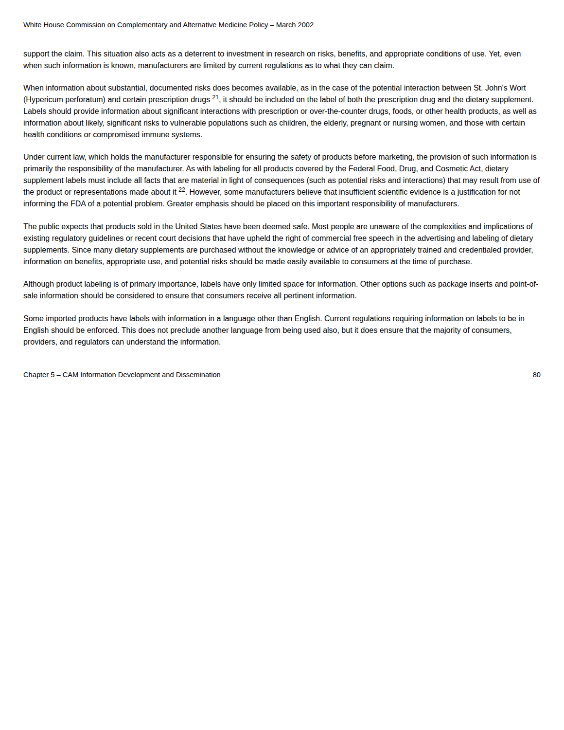White House Commission on Complementary and Alternative Medicine Policy – March 2002
support the claim. This situation also acts as a deterrent to investment in research on risks, benefits, and appropriate conditions of use. Yet, even when such information is known, manufacturers are limited by current regulations as to what they can claim.
When information about substantial, documented risks does becomes available, as in the case of the potential interaction between St. John's Wort (Hypericum perforatum) and certain prescription drugs 21, it should be included on the label of both the prescription drug and the dietary supplement. Labels should provide information about significant interactions with prescription or over-the-counter drugs, foods, or other health products, as well as information about likely, significant risks to vulnerable populations such as children, the elderly, pregnant or nursing women, and those with certain health conditions or compromised immune systems.
Under current law, which holds the manufacturer responsible for ensuring the safety of products before marketing, the provision of such information is primarily the responsibility of the manufacturer. As with labeling for all products covered by the Federal Food, Drug, and Cosmetic Act, dietary supplement labels must include all facts that are material in light of consequences (such as potential risks and interactions) that may result from use of the product or representations made about it 22. However, some manufacturers believe that insufficient scientific evidence is a justification for not informing the FDA of a potential problem. Greater emphasis should be placed on this important responsibility of manufacturers.
The public expects that products sold in the United States have been deemed safe. Most people are unaware of the complexities and implications of existing regulatory guidelines or recent court decisions that have upheld the right of commercial free speech in the advertising and labeling of dietary supplements. Since many dietary supplements are purchased without the knowledge or advice of an appropriately trained and credentialed provider, information on benefits, appropriate use, and potential risks should be made easily available to consumers at the time of purchase.
Although product labeling is of primary importance, labels have only limited space for information. Other options such as package inserts and point-of-sale information should be considered to ensure that consumers receive all pertinent information.
Some imported products have labels with information in a language other than English. Current regulations requiring information on labels to be in English should be enforced. This does not preclude another language from being used also, but it does ensure that the majority of consumers, providers, and regulators can understand the information.
Chapter 5 – CAM Information Development and Dissemination 80